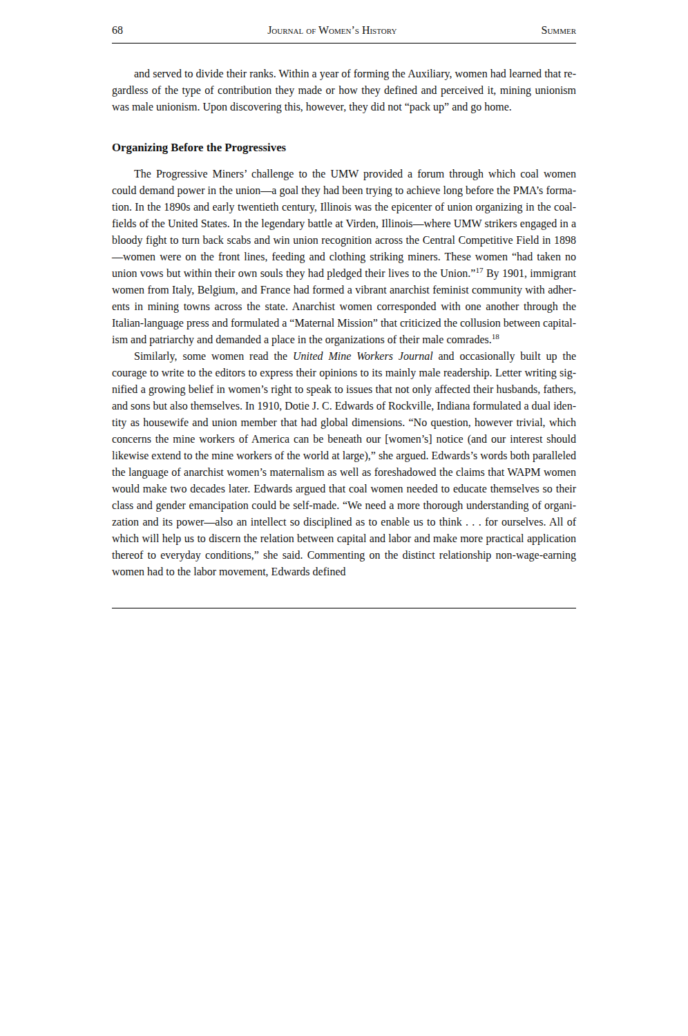68 Journal of Women’s History Summer
and served to divide their ranks. Within a year of forming the Auxiliary, women had learned that regardless of the type of contribution they made or how they defined and perceived it, mining unionism was male unionism. Upon discovering this, however, they did not “pack up” and go home.
Organizing Before the Progressives
The Progressive Miners’ challenge to the UMW provided a forum through which coal women could demand power in the union—a goal they had been trying to achieve long before the PMA’s formation. In the 1890s and early twentieth century, Illinois was the epicenter of union organizing in the coalfields of the United States. In the legendary battle at Virden, Illinois—where UMW strikers engaged in a bloody fight to turn back scabs and win union recognition across the Central Competitive Field in 1898—women were on the front lines, feeding and clothing striking miners. These women “had taken no union vows but within their own souls they had pledged their lives to the Union.”17 By 1901, immigrant women from Italy, Belgium, and France had formed a vibrant anarchist feminist community with adherents in mining towns across the state. Anarchist women corresponded with one another through the Italian-language press and formulated a “Maternal Mission” that criticized the collusion between capitalism and patriarchy and demanded a place in the organizations of their male comrades.18
Similarly, some women read the United Mine Workers Journal and occasionally built up the courage to write to the editors to express their opinions to its mainly male readership. Letter writing signified a growing belief in women’s right to speak to issues that not only affected their husbands, fathers, and sons but also themselves. In 1910, Dotie J. C. Edwards of Rockville, Indiana formulated a dual identity as housewife and union member that had global dimensions. “No question, however trivial, which concerns the mine workers of America can be beneath our [women’s] notice (and our interest should likewise extend to the mine workers of the world at large),” she argued. Edwards’s words both paralleled the language of anarchist women’s maternalism as well as foreshadowed the claims that WAPM women would make two decades later. Edwards argued that coal women needed to educate themselves so their class and gender emancipation could be self-made. “We need a more thorough understanding of organization and its power—also an intellect so disciplined as to enable us to think . . . for ourselves. All of which will help us to discern the relation between capital and labor and make more practical application thereof to everyday conditions,” she said. Commenting on the distinct relationship non-wage-earning women had to the labor movement, Edwards defined